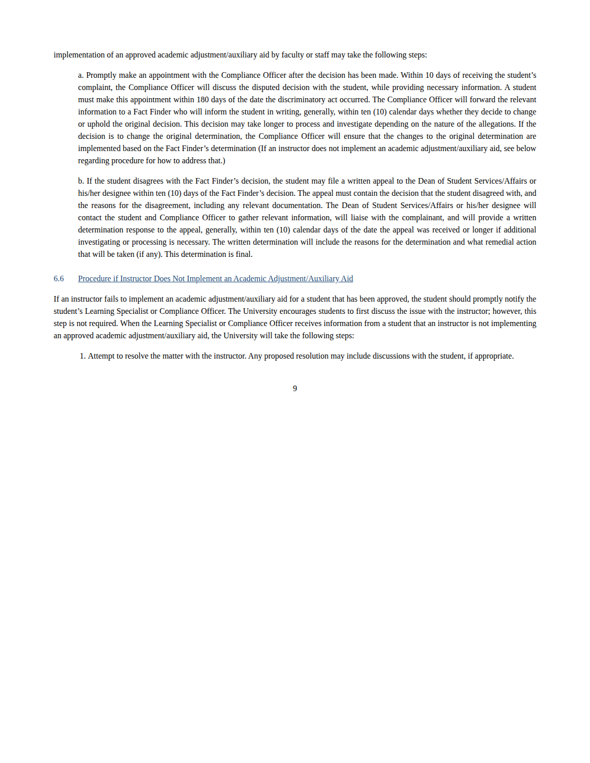implementation of an approved academic adjustment/auxiliary aid by faculty or staff may take the following steps:
a. Promptly make an appointment with the Compliance Officer after the decision has been made. Within 10 days of receiving the student’s complaint, the Compliance Officer will discuss the disputed decision with the student, while providing necessary information. A student must make this appointment within 180 days of the date the discriminatory act occurred. The Compliance Officer will forward the relevant information to a Fact Finder who will inform the student in writing, generally, within ten (10) calendar days whether they decide to change or uphold the original decision. This decision may take longer to process and investigate depending on the nature of the allegations. If the decision is to change the original determination, the Compliance Officer will ensure that the changes to the original determination are implemented based on the Fact Finder’s determination (If an instructor does not implement an academic adjustment/auxiliary aid, see below regarding procedure for how to address that.)
b. If the student disagrees with the Fact Finder’s decision, the student may file a written appeal to the Dean of Student Services/Affairs or his/her designee within ten (10) days of the Fact Finder’s decision. The appeal must contain the decision that the student disagreed with, and the reasons for the disagreement, including any relevant documentation. The Dean of Student Services/Affairs or his/her designee will contact the student and Compliance Officer to gather relevant information, will liaise with the complainant, and will provide a written determination response to the appeal, generally, within ten (10) calendar days of the date the appeal was received or longer if additional investigating or processing is necessary. The written determination will include the reasons for the determination and what remedial action that will be taken (if any). This determination is final.
6.6 Procedure if Instructor Does Not Implement an Academic Adjustment/Auxiliary Aid
If an instructor fails to implement an academic adjustment/auxiliary aid for a student that has been approved, the student should promptly notify the student’s Learning Specialist or Compliance Officer. The University encourages students to first discuss the issue with the instructor; however, this step is not required. When the Learning Specialist or Compliance Officer receives information from a student that an instructor is not implementing an approved academic adjustment/auxiliary aid, the University will take the following steps:
Attempt to resolve the matter with the instructor. Any proposed resolution may include discussions with the student, if appropriate.
9